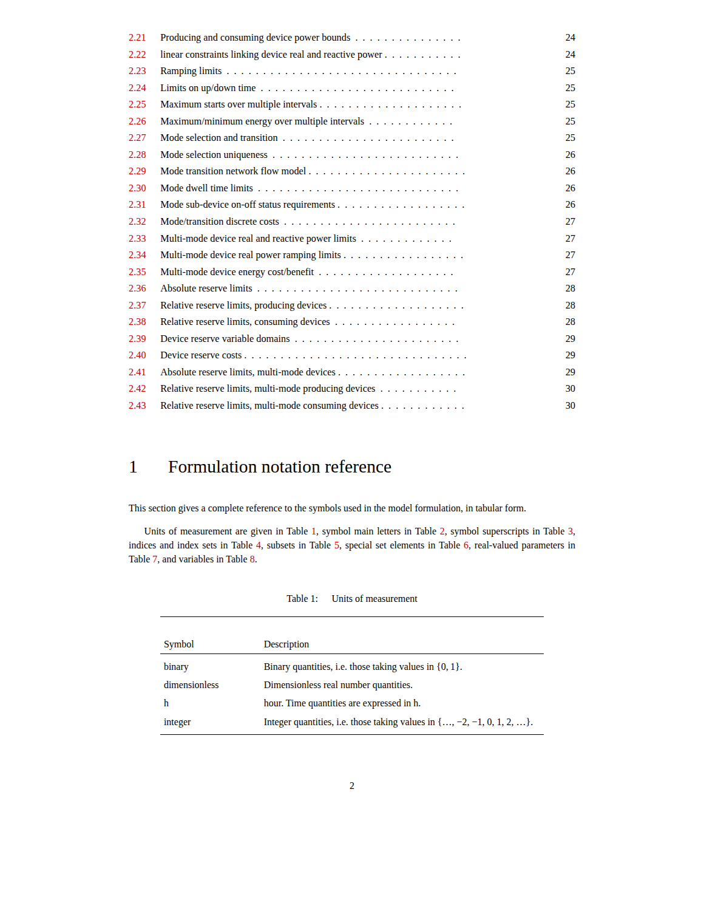| 2.21 | Producing and consuming device power bounds . . . . . . . . . . . . . . . | 24 |
| 2.22 | linear constraints linking device real and reactive power . . . . . . . . . . . | 24 |
| 2.23 | Ramping limits . . . . . . . . . . . . . . . . . . . . . . . . . . . . . . . . | 25 |
| 2.24 | Limits on up/down time . . . . . . . . . . . . . . . . . . . . . . . . . . . | 25 |
| 2.25 | Maximum starts over multiple intervals . . . . . . . . . . . . . . . . . . . . | 25 |
| 2.26 | Maximum/minimum energy over multiple intervals . . . . . . . . . . . . | 25 |
| 2.27 | Mode selection and transition . . . . . . . . . . . . . . . . . . . . . . . . | 25 |
| 2.28 | Mode selection uniqueness . . . . . . . . . . . . . . . . . . . . . . . . . . | 26 |
| 2.29 | Mode transition network flow model . . . . . . . . . . . . . . . . . . . . . . | 26 |
| 2.30 | Mode dwell time limits . . . . . . . . . . . . . . . . . . . . . . . . . . . . | 26 |
| 2.31 | Mode sub-device on-off status requirements . . . . . . . . . . . . . . . . . . | 26 |
| 2.32 | Mode/transition discrete costs . . . . . . . . . . . . . . . . . . . . . . . . | 27 |
| 2.33 | Multi-mode device real and reactive power limits . . . . . . . . . . . . . | 27 |
| 2.34 | Multi-mode device real power ramping limits . . . . . . . . . . . . . . . . . | 27 |
| 2.35 | Multi-mode device energy cost/benefit . . . . . . . . . . . . . . . . . . . | 27 |
| 2.36 | Absolute reserve limits . . . . . . . . . . . . . . . . . . . . . . . . . . . . | 28 |
| 2.37 | Relative reserve limits, producing devices . . . . . . . . . . . . . . . . . . . | 28 |
| 2.38 | Relative reserve limits, consuming devices . . . . . . . . . . . . . . . . . | 28 |
| 2.39 | Device reserve variable domains . . . . . . . . . . . . . . . . . . . . . . . | 29 |
| 2.40 | Device reserve costs . . . . . . . . . . . . . . . . . . . . . . . . . . . . . . . | 29 |
| 2.41 | Absolute reserve limits, multi-mode devices . . . . . . . . . . . . . . . . . . | 29 |
| 2.42 | Relative reserve limits, multi-mode producing devices . . . . . . . . . . . | 30 |
| 2.43 | Relative reserve limits, multi-mode consuming devices . . . . . . . . . . . . | 30 |
1 Formulation notation reference
This section gives a complete reference to the symbols used in the model formulation, in tabular form.
Units of measurement are given in Table 1, symbol main letters in Table 2, symbol superscripts in Table 3, indices and index sets in Table 4, subsets in Table 5, special set elements in Table 6, real-valued parameters in Table 7, and variables in Table 8.
Table 1: Units of measurement
| Symbol | Description |
| --- | --- |
| binary | Binary quantities, i.e. those taking values in {0, 1}. |
| dimensionless | Dimensionless real number quantities. |
| h | hour. Time quantities are expressed in h. |
| integer | Integer quantities, i.e. those taking values in {…, −2, −1, 0, 1, 2, …}. |
2